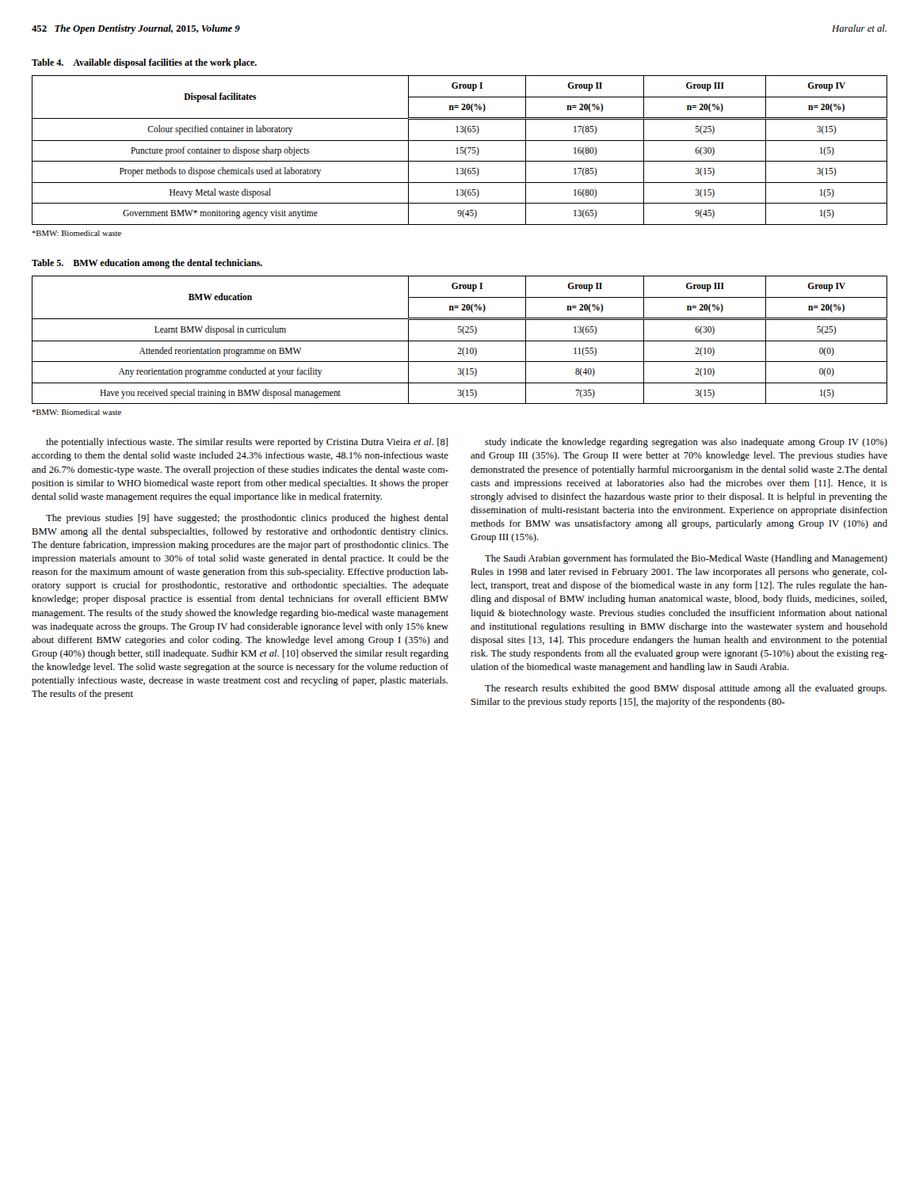452 The Open Dentistry Journal, 2015, Volume 9
Haralur et al.
Table 4. Available disposal facilities at the work place.
| Disposal facilitates | Group I | Group II | Group III | Group IV |
| --- | --- | --- | --- | --- |
| n= 20(%) | n= 20(%) | n= 20(%) | n= 20(%) |
| Colour specified container in laboratory | 13(65) | 17(85) | 5(25) | 3(15) |
| Puncture proof container to dispose sharp objects | 15(75) | 16(80) | 6(30) | 1(5) |
| Proper methods to dispose chemicals used at laboratory | 13(65) | 17(85) | 3(15) | 3(15) |
| Heavy Metal waste disposal | 13(65) | 16(80) | 3(15) | 1(5) |
| Government BMW* monitoring agency visit anytime | 9(45) | 13(65) | 9(45) | 1(5) |
*BMW: Biomedical waste
Table 5. BMW education among the dental technicians.
| BMW education | Group I | Group II | Group III | Group IV |
| --- | --- | --- | --- | --- |
| n= 20(%) | n= 20(%) | n= 20(%) | n= 20(%) |
| Learnt BMW disposal in curriculum | 5(25) | 13(65) | 6(30) | 5(25) |
| Attended reorientation programme on BMW | 2(10) | 11(55) | 2(10) | 0(0) |
| Any reorientation programme conducted at your facility | 3(15) | 8(40) | 2(10) | 0(0) |
| Have you received special training in BMW disposal management | 3(15) | 7(35) | 3(15) | 1(5) |
*BMW: Biomedical waste
the potentially infectious waste. The similar results were reported by Cristina Dutra Vieira et al. [8] according to them the dental solid waste included 24.3% infectious waste, 48.1% non-infectious waste and 26.7% domestic-type waste. The overall projection of these studies indicates the dental waste composition is similar to WHO biomedical waste report from other medical specialties. It shows the proper dental solid waste management requires the equal importance like in medical fraternity.
The previous studies [9] have suggested; the prosthodontic clinics produced the highest dental BMW among all the dental subspecialties, followed by restorative and orthodontic dentistry clinics. The denture fabrication, impression making procedures are the major part of prosthodontic clinics. The impression materials amount to 30% of total solid waste generated in dental practice. It could be the reason for the maximum amount of waste generation from this sub-speciality. Effective production laboratory support is crucial for prosthodontic, restorative and orthodontic specialties. The adequate knowledge; proper disposal practice is essential from dental technicians for overall efficient BMW management. The results of the study showed the knowledge regarding bio-medical waste management was inadequate across the groups. The Group IV had considerable ignorance level with only 15% knew about different BMW categories and color coding. The knowledge level among Group I (35%) and Group (40%) though better, still inadequate. Sudhir KM et al. [10] observed the similar result regarding the knowledge level. The solid waste segregation at the source is necessary for the volume reduction of potentially infectious waste, decrease in waste treatment cost and recycling of paper, plastic materials. The results of the present
study indicate the knowledge regarding segregation was also inadequate among Group IV (10%) and Group III (35%). The Group II were better at 70% knowledge level. The previous studies have demonstrated the presence of potentially harmful microorganism in the dental solid waste 2.The dental casts and impressions received at laboratories also had the microbes over them [11]. Hence, it is strongly advised to disinfect the hazardous waste prior to their disposal. It is helpful in preventing the dissemination of multi-resistant bacteria into the environment. Experience on appropriate disinfection methods for BMW was unsatisfactory among all groups, particularly among Group IV (10%) and Group III (15%).
The Saudi Arabian government has formulated the Bio-Medical Waste (Handling and Management) Rules in 1998 and later revised in February 2001. The law incorporates all persons who generate, collect, transport, treat and dispose of the biomedical waste in any form [12]. The rules regulate the handling and disposal of BMW including human anatomical waste, blood, body fluids, medicines, soiled, liquid & biotechnology waste. Previous studies concluded the insufficient information about national and institutional regulations resulting in BMW discharge into the wastewater system and household disposal sites [13, 14]. This procedure endangers the human health and environment to the potential risk. The study respondents from all the evaluated group were ignorant (5-10%) about the existing regulation of the biomedical waste management and handling law in Saudi Arabia.
The research results exhibited the good BMW disposal attitude among all the evaluated groups. Similar to the previous study reports [15], the majority of the respondents (80-